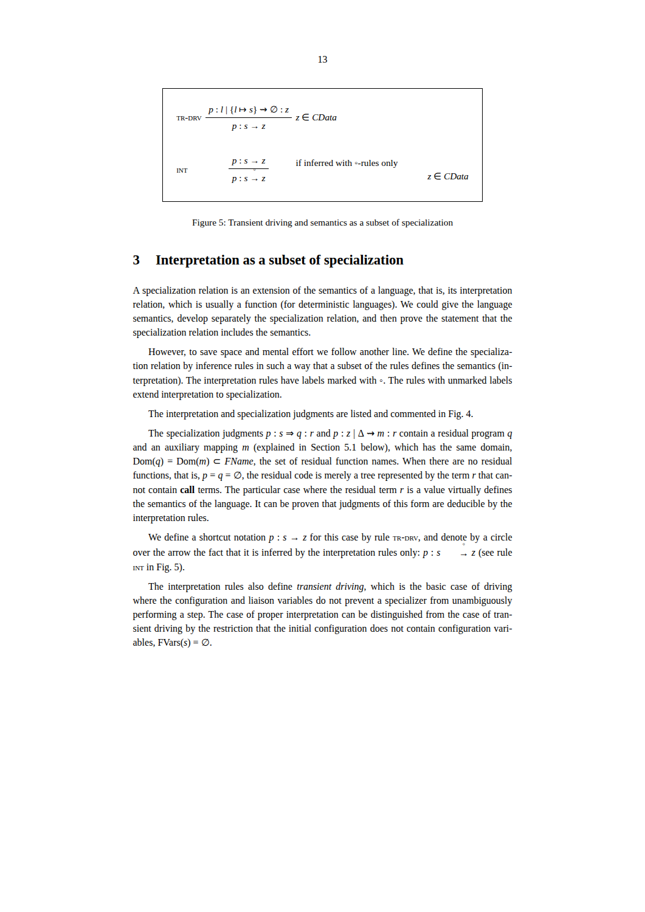13
| tr-drv | p : l / { l ↦ s } ⇝ ∅ : z p : s → z | z ∈ CData |
| int | p : s → z p : s ◦ → z | if inferred with ◦ -rules only z ∈ CData |
Figure 5: Transient driving and semantics as a subset of specialization
3 Interpretation as a subset of specialization
A specialization relation is an extension of the semantics of a language, that is, its interpretation relation, which is usually a function (for deterministic languages). We could give the language semantics, develop separately the specialization relation, and then prove the statement that the specialization relation includes the semantics.
However, to save space and mental effort we follow another line. We define the specialization relation by inference rules in such a way that a subset of the rules defines the semantics (interpretation). The interpretation rules have labels marked with ◦. The rules with unmarked labels extend interpretation to specialization.
The interpretation and specialization judgments are listed and commented in Fig. 4.
The specialization judgments p : s ⇒ q : r and p : z | Δ ⇝ m : r contain a residual program q and an auxiliary mapping m (explained in Section 5.1 below), which has the same domain, Dom(q) = Dom(m) ⊂ FName, the set of residual function names. When there are no residual functions, that is, p = q = ∅, the residual code is merely a tree represented by the term r that cannot contain call terms. The particular case where the residual term r is a value virtually defines the semantics of the language. It can be proven that judgments of this form are deducible by the interpretation rules.
We define a shortcut notation p : s → z for this case by rule tr-drv, and denote by a circle over the arrow the fact that it is inferred by the interpretation rules only: p : s ◦→ z (see rule int in Fig. 5).
The interpretation rules also define transient driving, which is the basic case of driving where the configuration and liaison variables do not prevent a specializer from unambiguously performing a step. The case of proper interpretation can be distinguished from the case of transient driving by the restriction that the initial configuration does not contain configuration variables, FVars(s) = ∅.